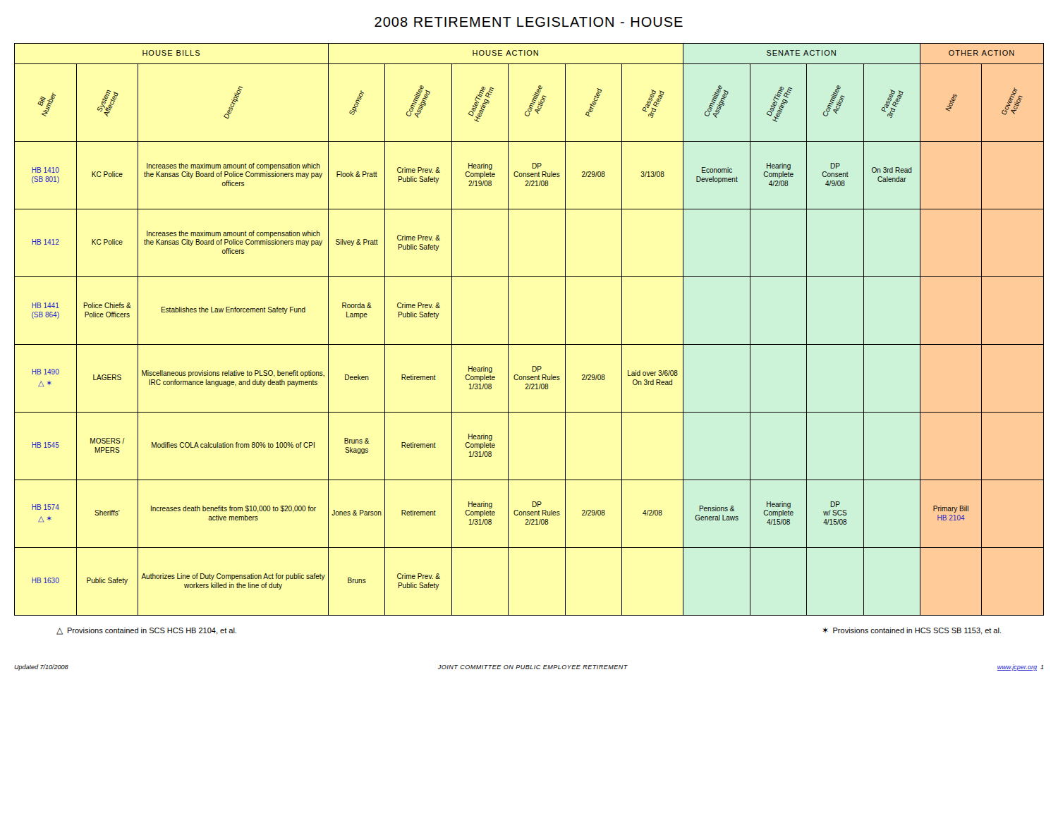2008 RETIREMENT LEGISLATION - HOUSE
| HOUSE BILLS | HOUSE ACTION | SENATE ACTION | OTHER ACTION |
| --- | --- | --- | --- |
| Bill Number | System Affected | Description | Sponsor | Committee Assigned | Date/Time Hearing Rm | Committee Action | Perfected | Passed 3rd Read | Committee Assigned | Date/Time Hearing Rm | Committee Action | Passed 3rd Read | Notes | Governor Action |
| HB 1410 (SB 801) | KC Police | Increases the maximum amount of compensation which the Kansas City Board of Police Commissioners may pay officers | Flook & Pratt | Crime Prev. & Public Safety | Hearing Complete 2/19/08 | DP Consent Rules 2/21/08 | 2/29/08 | 3/13/08 | Economic Development | Hearing Complete 4/2/08 | DP Consent 4/9/08 | On 3rd Read Calendar | | |
| HB 1412 | KC Police | Increases the maximum amount of compensation which the Kansas City Board of Police Commissioners may pay officers | Silvey & Pratt | Crime Prev. & Public Safety | | | | | | | | | | |
| HB 1441 (SB 864) | Police Chiefs & Police Officers | Establishes the Law Enforcement Safety Fund | Roorda & Lampe | Crime Prev. & Public Safety | | | | | | | | | | |
| HB 1490 △ ✶ | LAGERS | Miscellaneous provisions relative to PLSO, benefit options, IRC conformance language, and duty death payments | Deeken | Retirement | Hearing Complete 1/31/08 | DP Consent Rules 2/21/08 | 2/29/08 | Laid over 3/6/08 On 3rd Read | | | | | | |
| HB 1545 | MOSERS / MPERS | Modifies COLA calculation from 80% to 100% of CPI | Bruns & Skaggs | Retirement | Hearing Complete 1/31/08 | | | | | | | | | |
| HB 1574 △ ✶ | Sheriffs' | Increases death benefits from $10,000 to $20,000 for active members | Jones & Parson | Retirement | Hearing Complete 1/31/08 | DP Consent Rules 2/21/08 | 2/29/08 | 4/2/08 | Pensions & General Laws | Hearing Complete 4/15/08 | DP w/ SCS 4/15/08 | | Primary Bill HB 2104 | |
| HB 1630 | Public Safety | Authorizes Line of Duty Compensation Act for public safety workers killed in the line of duty | Bruns | Crime Prev. & Public Safety | | | | | | | | | | |
△Provisions contained in SCS HCS HB 2104, et al.
✶Provisions contained in HCS SCS SB 1153, et al.
Updated 7/10/2008
JOINT COMMITTEE ON PUBLIC EMPLOYEE RETIREMENT
www.jcper.org 1